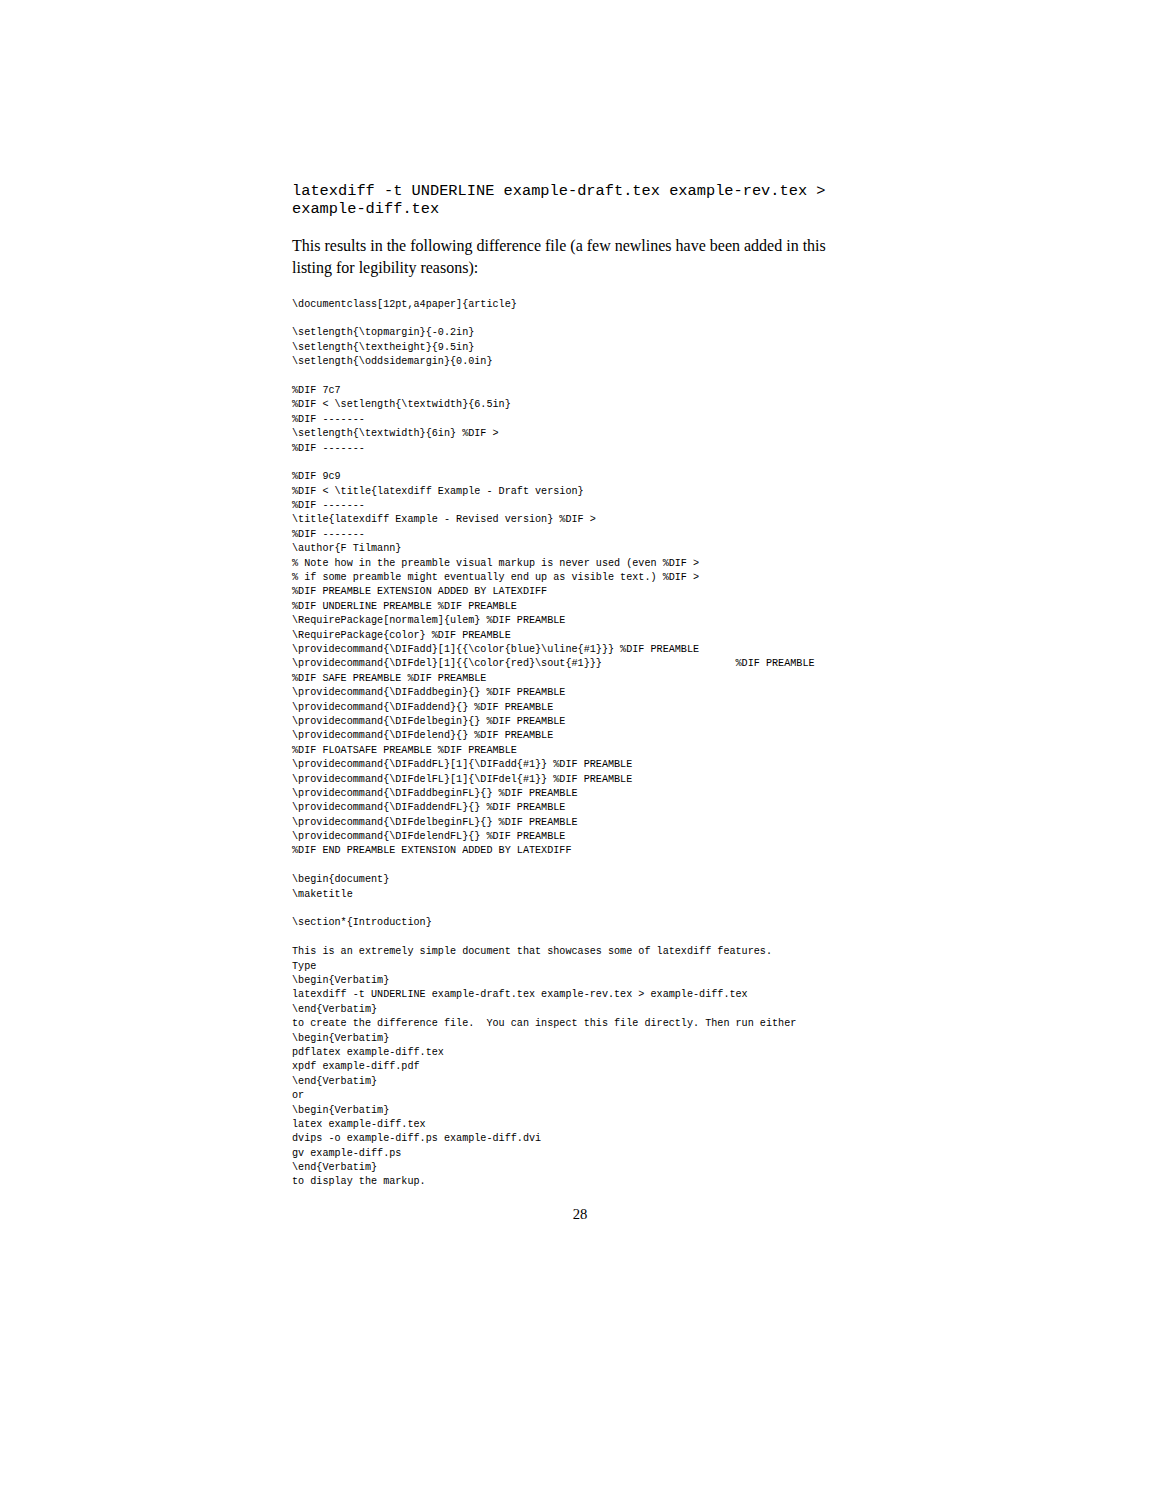latexdiff -t UNDERLINE example-draft.tex example-rev.tex > example-diff.tex
This results in the following difference file (a few newlines have been added in this listing for legibility reasons):
\documentclass[12pt,a4paper]{article}

\setlength{\topmargin}{-0.2in}
\setlength{\textheight}{9.5in}
\setlength{\oddsidemargin}{0.0in}

%DIF 7c7
%DIF < \setlength{\textwidth}{6.5in}
%DIF -------
\setlength{\textwidth}{6in} %DIF >
%DIF -------

%DIF 9c9
%DIF < \title{latexdiff Example - Draft version}
%DIF -------
\title{latexdiff Example - Revised version} %DIF >
%DIF -------
\author{F Tilmann}
% Note how in the preamble visual markup is never used (even %DIF >
% if some preamble might eventually end up as visible text.) %DIF >
%DIF PREAMBLE EXTENSION ADDED BY LATEXDIFF
%DIF UNDERLINE PREAMBLE %DIF PREAMBLE
\RequirePackage[normalem]{ulem} %DIF PREAMBLE
\RequirePackage{color} %DIF PREAMBLE
\providecommand{\DIFadd}[1]{{\color{blue}\uline{#1}}} %DIF PREAMBLE
\providecommand{\DIFdel}[1]{{\color{red}\sout{#1}}}                      %DIF PREAMBLE
%DIF SAFE PREAMBLE %DIF PREAMBLE
\providecommand{\DIFaddbegin}{} %DIF PREAMBLE
\providecommand{\DIFaddend}{} %DIF PREAMBLE
\providecommand{\DIFdelbegin}{} %DIF PREAMBLE
\providecommand{\DIFdelend}{} %DIF PREAMBLE
%DIF FLOATSAFE PREAMBLE %DIF PREAMBLE
\providecommand{\DIFaddFL}[1]{\DIFadd{#1}} %DIF PREAMBLE
\providecommand{\DIFdelFL}[1]{\DIFdel{#1}} %DIF PREAMBLE
\providecommand{\DIFaddbeginFL}{} %DIF PREAMBLE
\providecommand{\DIFaddendFL}{} %DIF PREAMBLE
\providecommand{\DIFdelbeginFL}{} %DIF PREAMBLE
\providecommand{\DIFdelendFL}{} %DIF PREAMBLE
%DIF END PREAMBLE EXTENSION ADDED BY LATEXDIFF

\begin{document}
\maketitle

\section*{Introduction}

This is an extremely simple document that showcases some of latexdiff features.
Type
\begin{Verbatim}
latexdiff -t UNDERLINE example-draft.tex example-rev.tex > example-diff.tex
\end{Verbatim}
to create the difference file.  You can inspect this file directly. Then run either
\begin{Verbatim}
pdflatex example-diff.tex
xpdf example-diff.pdf
\end{Verbatim}
or
\begin{Verbatim}
latex example-diff.tex
dvips -o example-diff.ps example-diff.dvi
gv example-diff.ps
\end{Verbatim}
to display the markup.
28